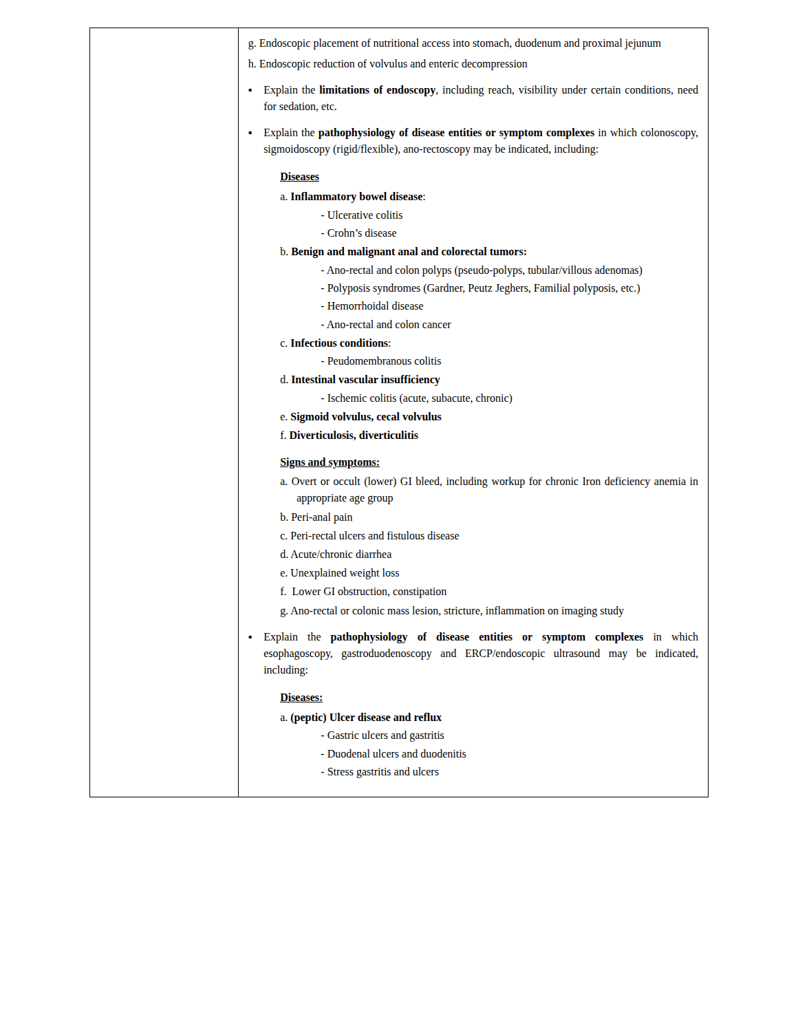| | g. Endoscopic placement of nutritional access into stomach, duodenum and proximal jejunum h. Endoscopic reduction of volvulus and enteric decompression Explain the limitations of endoscopy , including reach, visibility under certain conditions, need for sedation, etc. Explain the pathophysiology of disease entities or symptom complexes in which colonoscopy, sigmoidoscopy (rigid/flexible), ano-rectoscopy may be indicated, including: Diseases a. Inflammatory bowel disease : Ulcerative colitis Crohn’s disease b. Benign and malignant anal and colorectal tumors: Ano-rectal and colon polyps (pseudo-polyps, tubular/villous adenomas) Polyposis syndromes (Gardner, Peutz Jeghers, Familial polyposis, etc.) Hemorrhoidal disease Ano-rectal and colon cancer c. Infectious conditions : Peudomembranous colitis d. Intestinal vascular insufficiency Ischemic colitis (acute, subacute, chronic) e. Sigmoid volvulus, cecal volvulus f. Diverticulosis, diverticulitis Signs and symptoms: a. Overt or occult (lower) GI bleed, including workup for chronic Iron deficiency anemia in appropriate age group b. Peri-anal pain c. Peri-rectal ulcers and fistulous disease d. Acute/chronic diarrhea e. Unexplained weight loss f. Lower GI obstruction, constipation g. Ano-rectal or colonic mass lesion, stricture, inflammation on imaging study Explain the pathophysiology of disease entities or symptom complexes in which esophagoscopy, gastroduodenoscopy and ERCP/endoscopic ultrasound may be indicated, including: Diseases: a. (peptic) Ulcer disease and reflux Gastric ulcers and gastritis Duodenal ulcers and duodenitis Stress gastritis and ulcers |